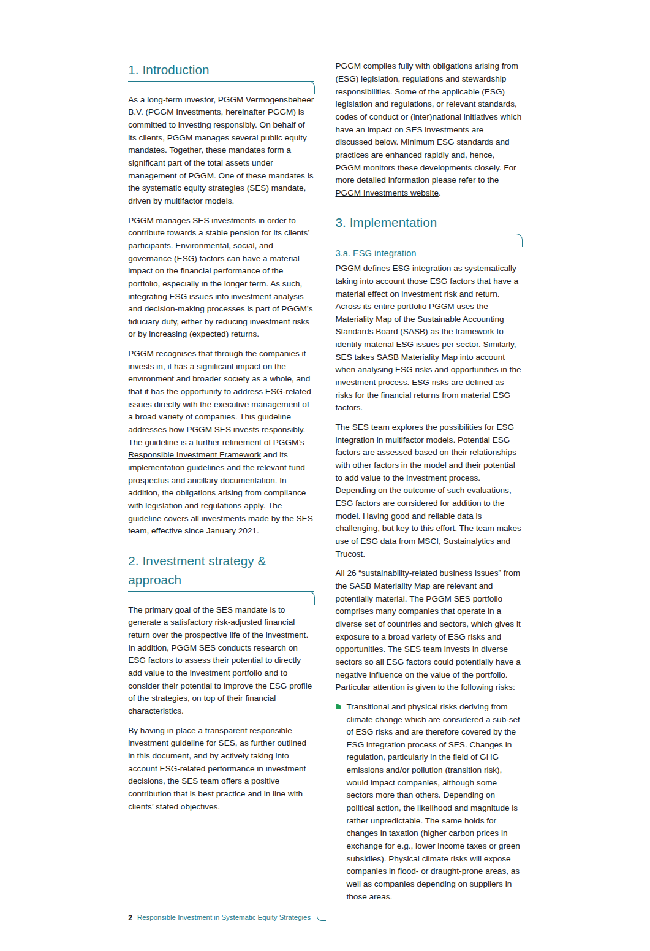1. Introduction
As a long-term investor, PGGM Vermogensbeheer B.V. (PGGM Investments, hereinafter PGGM) is committed to investing responsibly. On behalf of its clients, PGGM manages several public equity mandates. Together, these mandates form a significant part of the total assets under management of PGGM. One of these mandates is the systematic equity strategies (SES) mandate, driven by multifactor models.
PGGM manages SES investments in order to contribute towards a stable pension for its clients’ participants. Environmental, social, and governance (ESG) factors can have a material impact on the financial performance of the portfolio, especially in the longer term. As such, integrating ESG issues into investment analysis and decision-making processes is part of PGGM’s fiduciary duty, either by reducing investment risks or by increasing (expected) returns.
PGGM recognises that through the companies it invests in, it has a significant impact on the environment and broader society as a whole, and that it has the opportunity to address ESG-related issues directly with the executive management of a broad variety of companies. This guideline addresses how PGGM SES invests responsibly. The guideline is a further refinement of PGGM’s Responsible Investment Framework and its implementation guidelines and the relevant fund prospectus and ancillary documentation. In addition, the obligations arising from compliance with legislation and regulations apply. The guideline covers all investments made by the SES team, effective since January 2021.
2. Investment strategy & approach
The primary goal of the SES mandate is to generate a satisfactory risk-adjusted financial return over the prospective life of the investment. In addition, PGGM SES conducts research on ESG factors to assess their potential to directly add value to the investment portfolio and to consider their potential to improve the ESG profile of the strategies, on top of their financial characteristics.
By having in place a transparent responsible investment guideline for SES, as further outlined in this document, and by actively taking into account ESG-related performance in investment decisions, the SES team offers a positive contribution that is best practice and in line with clients’ stated objectives.
PGGM complies fully with obligations arising from (ESG) legislation, regulations and stewardship responsibilities. Some of the applicable (ESG) legislation and regulations, or relevant standards, codes of conduct or (inter)national initiatives which have an impact on SES investments are discussed below. Minimum ESG standards and practices are enhanced rapidly and, hence, PGGM monitors these developments closely. For more detailed information please refer to the PGGM Investments website.
3. Implementation
3.a. ESG integration
PGGM defines ESG integration as systematically taking into account those ESG factors that have a material effect on investment risk and return. Across its entire portfolio PGGM uses the Materiality Map of the Sustainable Accounting Standards Board (SASB) as the framework to identify material ESG issues per sector. Similarly, SES takes SASB Materiality Map into account when analysing ESG risks and opportunities in the investment process. ESG risks are defined as risks for the financial returns from material ESG factors.
The SES team explores the possibilities for ESG integration in multifactor models. Potential ESG factors are assessed based on their relationships with other factors in the model and their potential to add value to the investment process. Depending on the outcome of such evaluations, ESG factors are considered for addition to the model. Having good and reliable data is challenging, but key to this effort. The team makes use of ESG data from MSCI, Sustainalytics and Trucost.
All 26 “sustainability-related business issues” from the SASB Materiality Map are relevant and potentially material. The PGGM SES portfolio comprises many companies that operate in a diverse set of countries and sectors, which gives it exposure to a broad variety of ESG risks and opportunities. The SES team invests in diverse sectors so all ESG factors could potentially have a negative influence on the value of the portfolio. Particular attention is given to the following risks:
Transitional and physical risks deriving from climate change which are considered a sub-set of ESG risks and are therefore covered by the ESG integration process of SES. Changes in regulation, particularly in the field of GHG emissions and/or pollution (transition risk), would impact companies, although some sectors more than others. Depending on political action, the likelihood and magnitude is rather unpredictable. The same holds for changes in taxation (higher carbon prices in exchange for e.g., lower income taxes or green subsidies). Physical climate risks will expose companies in flood- or draught-prone areas, as well as companies depending on suppliers in those areas.
2 Responsible Investment in Systematic Equity Strategies